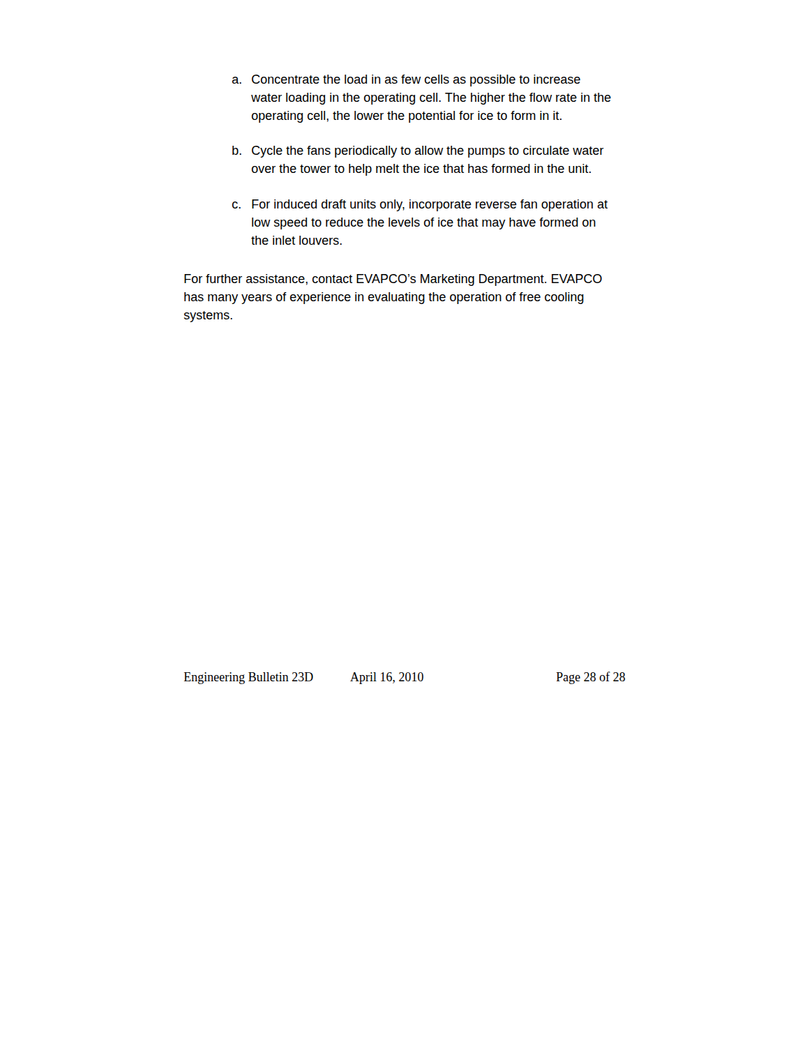a. Concentrate the load in as few cells as possible to increase water loading in the operating cell. The higher the flow rate in the operating cell, the lower the potential for ice to form in it.
b. Cycle the fans periodically to allow the pumps to circulate water over the tower to help melt the ice that has formed in the unit.
c. For induced draft units only, incorporate reverse fan operation at low speed to reduce the levels of ice that may have formed on the inlet louvers.
For further assistance, contact EVAPCO’s Marketing Department. EVAPCO has many years of experience in evaluating the operation of free cooling systems.
Engineering Bulletin 23D April 16, 2010 Page 28 of 28